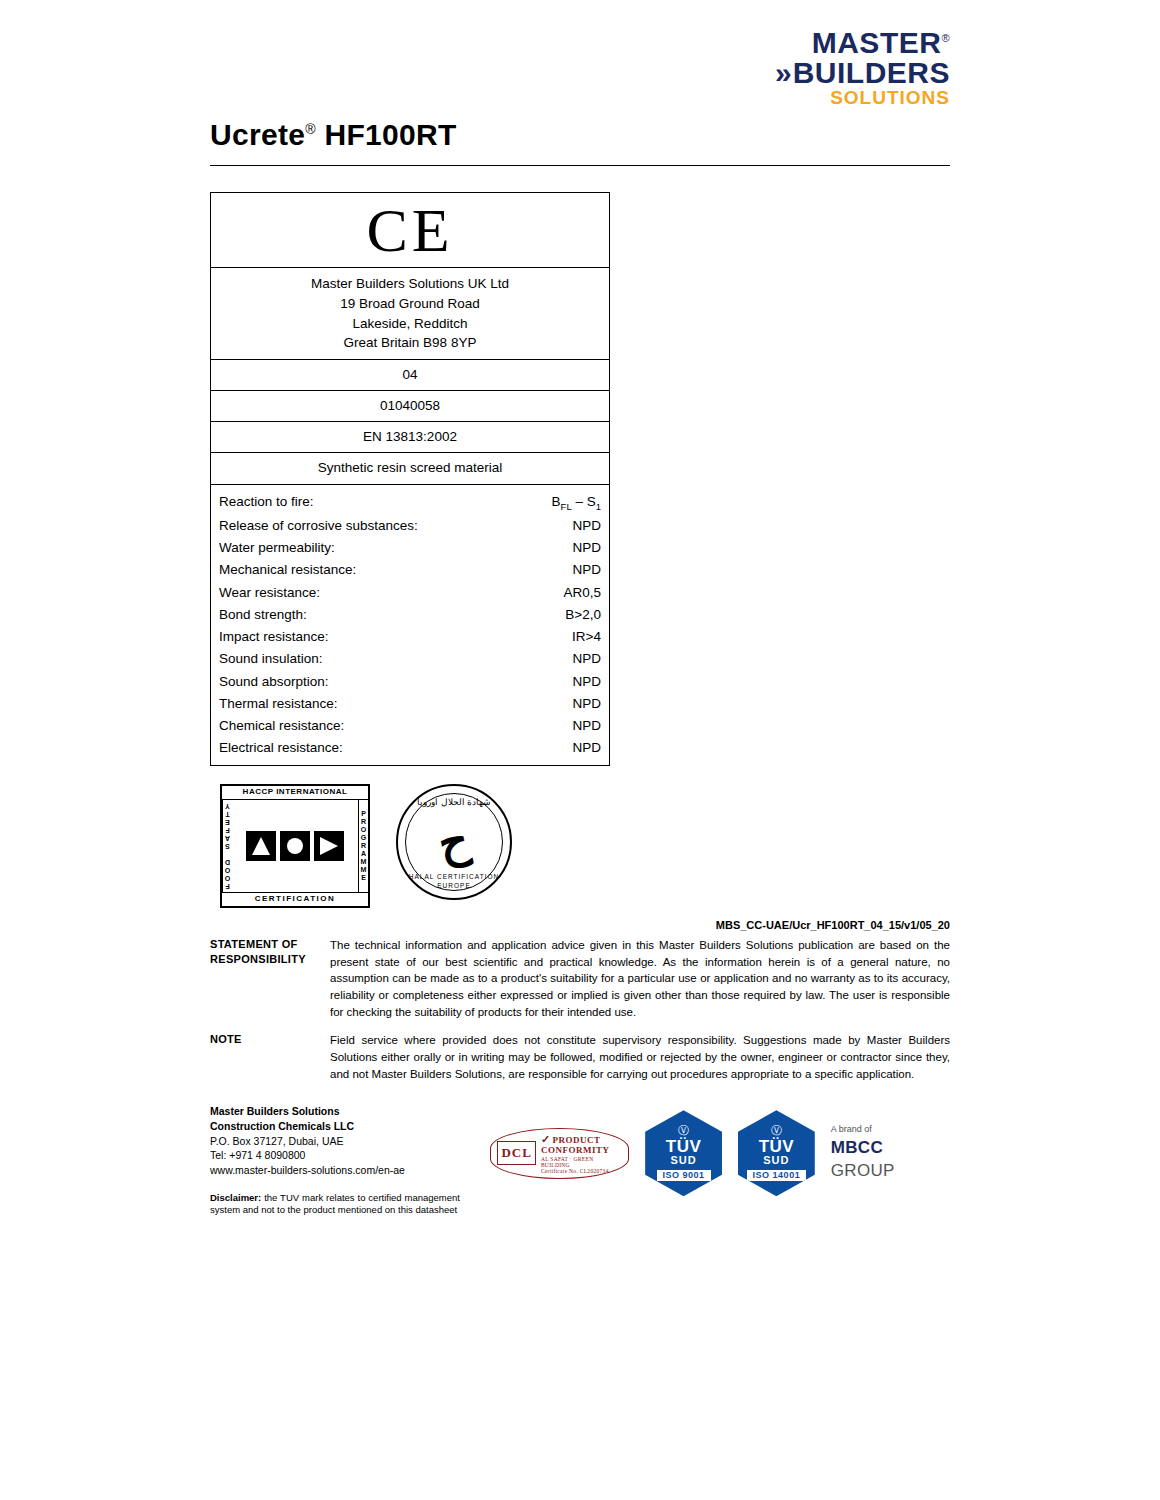MASTER®
»BUILDERS
SOLUTIONS
Ucrete® HF100RT
| CE |
| Master Builders Solutions UK Ltd 19 Broad Ground Road Lakeside, Redditch Great Britain B98 8YP |
| 04 |
| 01040058 |
| EN 13813:2002 |
| Synthetic resin screed material |
| / Reaction to fire: / B FL – S 1 / / Release of corrosive substances: / NPD / / Water permeability: / NPD / / Mechanical resistance: / NPD / / Wear resistance: / AR0,5 / / Bond strength: / B>2,0 / / Impact resistance: / IR>4 / / Sound insulation: / NPD / / Sound absorption: / NPD / / Thermal resistance: / NPD / / Chemical resistance: / NPD / / Electrical resistance: / NPD / |
HACCP INTERNATIONAL
FOOD SAFETY
PROGRAMME
CERTIFICATION
شهادة الحلال اوروبا
ح
HALAL CERTIFICATION EUROPE
MBS_CC-UAE/Ucr_HF100RT_04_15/v1/05_20
| STATEMENT OF RESPONSIBILITY | The technical information and application advice given in this Master Builders Solutions publication are based on the present state of our best scientific and practical knowledge. As the information herein is of a general nature, no assumption can be made as to a product's suitability for a particular use or application and no warranty as to its accuracy, reliability or completeness either expressed or implied is given other than those required by law. The user is responsible for checking the suitability of products for their intended use. |
| NOTE | Field service where provided does not constitute supervisory responsibility. Suggestions made by Master Builders Solutions either orally or in writing may be followed, modified or rejected by the owner, engineer or contractor since they, and not Master Builders Solutions, are responsible for carrying out procedures appropriate to a specific application. |
Master Builders Solutions
Construction Chemicals LLC
P.O. Box 37127, Dubai, UAE
Tel: +971 4 8090800
www.master-builders-solutions.com/en-ae
Disclaimer: the TUV mark relates to certified management system and not to the product mentioned on this datasheet
DCL
✓PRODUCT
CONFORMITY
AL SAFAT · GREEN BUILDING
Certificate No. CL2020734
Ⓥ
TÜV
SUD
ISO 9001
Ⓥ
TÜV
SUD
ISO 14001
A brand of
MBCC GROUP